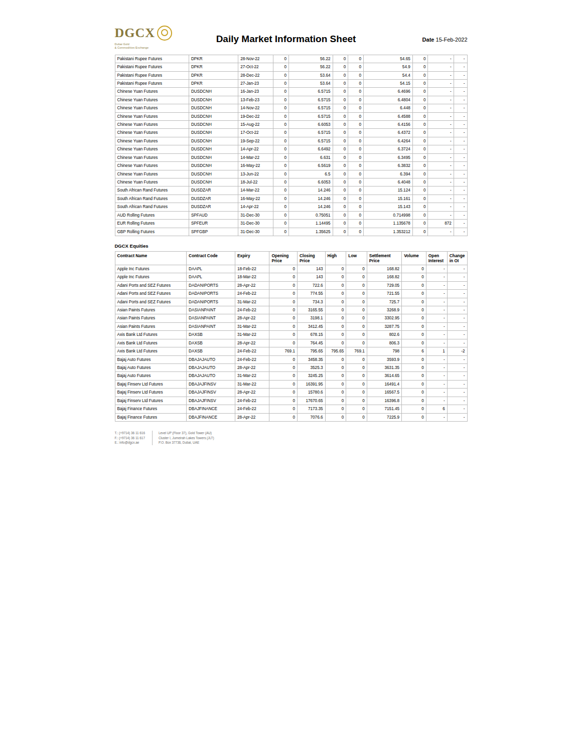DGCX
Dubai Gold
& Commodities Exchange
Daily Market Information Sheet
Date 15-Feb-2022
| Pakistani Rupee Futures | DPKR | 28-Nov-22 | 0 | 56.22 | 0 | 0 | 54.65 | 0 | - | - |
| Pakistani Rupee Futures | DPKR | 27-Oct-22 | 0 | 56.22 | 0 | 0 | 54.9 | 0 | - | - |
| Pakistani Rupee Futures | DPKR | 28-Dec-22 | 0 | 53.64 | 0 | 0 | 54.4 | 0 | - | - |
| Pakistani Rupee Futures | DPKR | 27-Jan-23 | 0 | 53.64 | 0 | 0 | 54.15 | 0 | - | - |
| Chinese Yuan Futures | DUSDCNH | 16-Jan-23 | 0 | 6.5715 | 0 | 0 | 6.4696 | 0 | - | - |
| Chinese Yuan Futures | DUSDCNH | 13-Feb-23 | 0 | 6.5715 | 0 | 0 | 6.4804 | 0 | - | - |
| Chinese Yuan Futures | DUSDCNH | 14-Nov-22 | 0 | 6.5715 | 0 | 0 | 6.448 | 0 | - | - |
| Chinese Yuan Futures | DUSDCNH | 19-Dec-22 | 0 | 6.5715 | 0 | 0 | 6.4588 | 0 | - | - |
| Chinese Yuan Futures | DUSDCNH | 15-Aug-22 | 0 | 6.6053 | 0 | 0 | 6.4156 | 0 | - | - |
| Chinese Yuan Futures | DUSDCNH | 17-Oct-22 | 0 | 6.5715 | 0 | 0 | 6.4372 | 0 | - | - |
| Chinese Yuan Futures | DUSDCNH | 19-Sep-22 | 0 | 6.5715 | 0 | 0 | 6.4264 | 0 | - | - |
| Chinese Yuan Futures | DUSDCNH | 14-Apr-22 | 0 | 6.6492 | 0 | 0 | 6.3724 | 0 | - | - |
| Chinese Yuan Futures | DUSDCNH | 14-Mar-22 | 0 | 6.631 | 0 | 0 | 6.3495 | 0 | - | - |
| Chinese Yuan Futures | DUSDCNH | 16-May-22 | 0 | 6.5619 | 0 | 0 | 6.3832 | 0 | - | - |
| Chinese Yuan Futures | DUSDCNH | 13-Jun-22 | 0 | 6.5 | 0 | 0 | 6.394 | 0 | - | - |
| Chinese Yuan Futures | DUSDCNH | 18-Jul-22 | 0 | 6.6053 | 0 | 0 | 6.4048 | 0 | - | - |
| South African Rand Futures | DUSDZAR | 14-Mar-22 | 0 | 14.246 | 0 | 0 | 15.124 | 0 | - | - |
| South African Rand Futures | DUSDZAR | 16-May-22 | 0 | 14.246 | 0 | 0 | 15.161 | 0 | - | - |
| South African Rand Futures | DUSDZAR | 14-Apr-22 | 0 | 14.246 | 0 | 0 | 15.143 | 0 | - | - |
| AUD Rolling Futures | SPFAUD | 31-Dec-30 | 0 | 0.75051 | 0 | 0 | 0.714998 | 0 | - | - |
| EUR Rolling Futures | SPFEUR | 31-Dec-30 | 0 | 1.14495 | 0 | 0 | 1.135678 | 0 | 872 | - |
| GBP Rolling Futures | SPFGBP | 31-Dec-30 | 0 | 1.35625 | 0 | 0 | 1.353212 | 0 | - | - |
DGCX Equities
| Contract Name | Contract Code | Expiry | Opening Price | Closing Price | High | Low | Settlement Price | Volume | Open Interest | Change in OI |
| --- | --- | --- | --- | --- | --- | --- | --- | --- | --- | --- |
| Apple Inc Futures | DAAPL | 18-Feb-22 | 0 | 143 | 0 | 0 | 168.82 | 0 | - | - |
| Apple Inc Futures | DAAPL | 18-Mar-22 | 0 | 143 | 0 | 0 | 168.82 | 0 | - | - |
| Adani Ports and SEZ Futures | DADANIPORTS | 28-Apr-22 | 0 | 722.6 | 0 | 0 | 729.05 | 0 | - | - |
| Adani Ports and SEZ Futures | DADANIPORTS | 24-Feb-22 | 0 | 774.55 | 0 | 0 | 721.55 | 0 | - | - |
| Adani Ports and SEZ Futures | DADANIPORTS | 31-Mar-22 | 0 | 734.3 | 0 | 0 | 725.7 | 0 | - | - |
| Asian Paints Futures | DASIANPAINT | 24-Feb-22 | 0 | 3165.55 | 0 | 0 | 3268.9 | 0 | - | - |
| Asian Paints Futures | DASIANPAINT | 28-Apr-22 | 0 | 3198.1 | 0 | 0 | 3302.95 | 0 | - | - |
| Asian Paints Futures | DASIANPAINT | 31-Mar-22 | 0 | 3412.45 | 0 | 0 | 3287.75 | 0 | - | - |
| Axis Bank Ltd Futures | DAXSB | 31-Mar-22 | 0 | 678.15 | 0 | 0 | 802.6 | 0 | - | - |
| Axis Bank Ltd Futures | DAXSB | 28-Apr-22 | 0 | 764.45 | 0 | 0 | 806.3 | 0 | - | - |
| Axis Bank Ltd Futures | DAXSB | 24-Feb-22 | 769.1 | 795.65 | 795.65 | 769.1 | 798 | 6 | 1 | -2 |
| Bajaj Auto Futures | DBAJAJAUTO | 24-Feb-22 | 0 | 3458.35 | 0 | 0 | 3593.9 | 0 | - | - |
| Bajaj Auto Futures | DBAJAJAUTO | 28-Apr-22 | 0 | 3525.3 | 0 | 0 | 3631.35 | 0 | - | - |
| Bajaj Auto Futures | DBAJAJAUTO | 31-Mar-22 | 0 | 3245.25 | 0 | 0 | 3614.65 | 0 | - | - |
| Bajaj Finserv Ltd Futures | DBAJAJFINSV | 31-Mar-22 | 0 | 16391.95 | 0 | 0 | 16491.4 | 0 | - | - |
| Bajaj Finserv Ltd Futures | DBAJAJFINSV | 28-Apr-22 | 0 | 15780.6 | 0 | 0 | 16567.5 | 0 | - | - |
| Bajaj Finserv Ltd Futures | DBAJAJFINSV | 24-Feb-22 | 0 | 17670.65 | 0 | 0 | 16396.8 | 0 | - | - |
| Bajaj Finance Futures | DBAJFINANCE | 24-Feb-22 | 0 | 7173.35 | 0 | 0 | 7151.45 | 0 | 6 | - |
| Bajaj Finance Futures | DBAJFINANCE | 28-Apr-22 | 0 | 7076.6 | 0 | 0 | 7225.9 | 0 | - | - |
T.: (+9714) 36 11 616
F.: (+9714) 36 11 617
E.: info@dgcx.ae
Level UP (Floor 37), Gold Tower (AU)
Cluster I, Jumeirah Lakes Towers (JLT)
P.O. Box 37736, Dubai, UAE